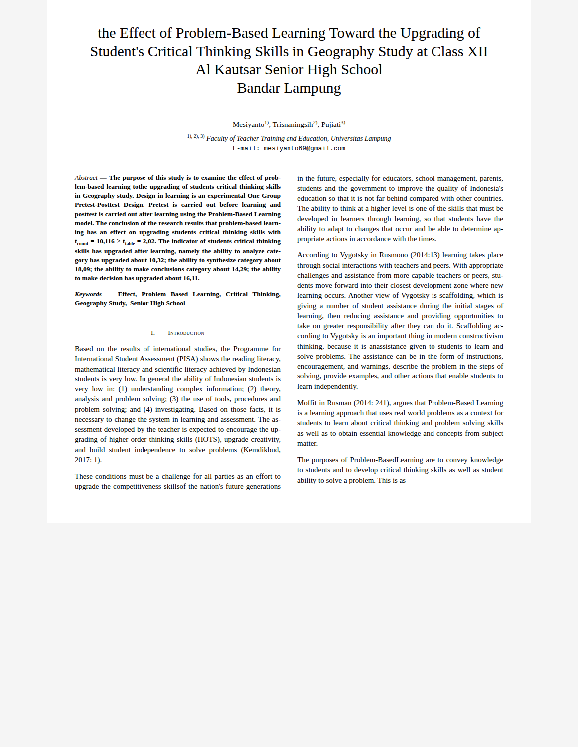the Effect of Problem-Based Learning Toward the Upgrading of Student's Critical Thinking Skills in Geography Study at Class XII
Al Kautsar Senior High School
Bandar Lampung
Mesiyanto1), Trisnaningsih2), Pujiati3)
1), 2), 3) Faculty of Teacher Training and Education, Universitas Lampung
E-mail: mesiyanto69@gmail.com
Abstract — The purpose of this study is to examine the effect of problem-based learning tothe upgrading of students critical thinking skills in Geography study. Design in learning is an experimental One Group Pretest-Posttest Design. Pretest is carried out before learning and posttest is carried out after learning using the Problem-Based Learning model. The conclusion of the research results that problem-based learning has an effect on upgrading students critical thinking skills with tcount = 10,116 ≥ ttable = 2,02. The indicator of students critical thinking skills has upgraded after learning, namely the ability to analyze category has upgraded about 10,32; the ability to synthesize category about 18,09; the ability to make conclusions category about 14,29; the ability to make decision has upgraded about 16,11.
Keywords — Effect, Problem Based Learning, Critical Thinking, Geography Study, Senior High School
I. Introduction
Based on the results of international studies, the Programme for International Student Assessment (PISA) shows the reading literacy, mathematical literacy and scientific literacy achieved by Indonesian students is very low. In general the ability of Indonesian students is very low in: (1) understanding complex information; (2) theory, analysis and problem solving; (3) the use of tools, procedures and problem solving; and (4) investigating. Based on those facts, it is necessary to change the system in learning and assessment. The assessment developed by the teacher is expected to encourage the upgrading of higher order thinking skills (HOTS), upgrade creativity, and build student independence to solve problems (Kemdikbud, 2017: 1).
These conditions must be a challenge for all parties as an effort to upgrade the competitiveness skillsof the nation's future generations in the future, especially for educators, school management, parents, students and the government to improve the quality of Indonesia's education so that it is not far behind compared with other countries. The ability to think at a higher level is one of the skills that must be developed in learners through learning, so that students have the ability to adapt to changes that occur and be able to determine appropriate actions in accordance with the times.
According to Vygotsky in Rusmono (2014:13) learning takes place through social interactions with teachers and peers. With appropriate challenges and assistance from more capable teachers or peers, students move forward into their closest development zone where new learning occurs. Another view of Vygotsky is scaffolding, which is giving a number of student assistance during the initial stages of learning, then reducing assistance and providing opportunities to take on greater responsibility after they can do it. Scaffolding according to Vygotsky is an important thing in modern constructivism thinking, because it is anassistance given to students to learn and solve problems. The assistance can be in the form of instructions, encouragement, and warnings, describe the problem in the steps of solving, provide examples, and other actions that enable students to learn independently.
Moffit in Rusman (2014: 241), argues that Problem-Based Learning is a learning approach that uses real world problems as a context for students to learn about critical thinking and problem solving skills as well as to obtain essential knowledge and concepts from subject matter.
The purposes of Problem-BasedLearning are to convey knowledge to students and to develop critical thinking skills as well as student ability to solve a problem. This is as